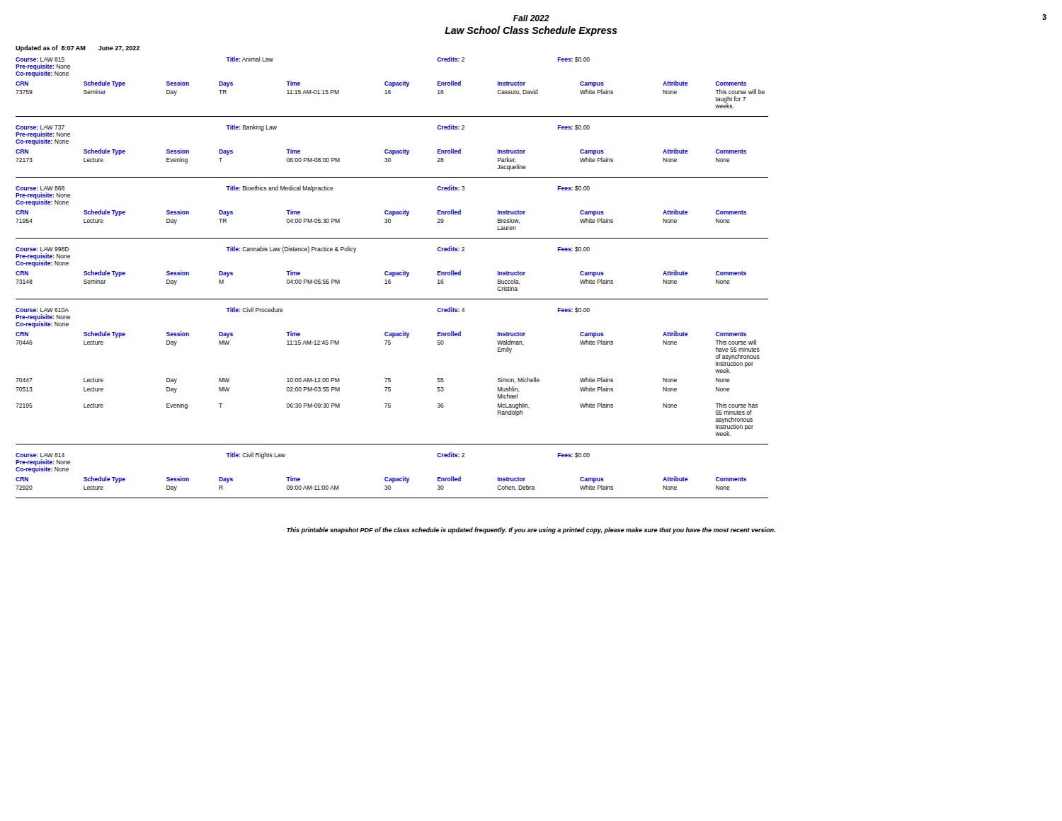3
Fall 2022
Law School Class Schedule Express
Updated as of 8:07 AM June 27, 2022
| Course: LAW 815 | Title: Animal Law | Credits: 2 | Fees: $0.00 |
| Pre-requisite: None | | | |
| Co-requisite: None | | | |
| CRN | Schedule Type | Session | Days | Time | Capacity | Enrolled | Instructor | Campus | Attribute | Comments |
| --- | --- | --- | --- | --- | --- | --- | --- | --- | --- | --- |
| 73759 | Seminar | Day | TR | 11:15 AM-01:15 PM | 16 | 16 | Cassuto, David | White Plains | None | This course will be taught for 7 weeks. |
| Course: LAW 737 | Title: Banking Law | Credits: 2 | Fees: $0.00 |
| Pre-requisite: None | | | |
| Co-requisite: None | | | |
| CRN | Schedule Type | Session | Days | Time | Capacity | Enrolled | Instructor | Campus | Attribute | Comments |
| --- | --- | --- | --- | --- | --- | --- | --- | --- | --- | --- |
| 72173 | Lecture | Evening | T | 06:00 PM-08:00 PM | 30 | 28 | Parker, Jacqueline | White Plains | None | None |
| Course: LAW 868 | Title: Bioethics and Medical Malpractice | Credits: 3 | Fees: $0.00 |
| Pre-requisite: None | | | |
| Co-requisite: None | | | |
| CRN | Schedule Type | Session | Days | Time | Capacity | Enrolled | Instructor | Campus | Attribute | Comments |
| --- | --- | --- | --- | --- | --- | --- | --- | --- | --- | --- |
| 71954 | Lecture | Day | TR | 04:00 PM-05:30 PM | 30 | 29 | Breslow, Lauren | White Plains | None | None |
| Course: LAW 998D | Title: Cannabis Law (Distance) Practice & Policy | Credits: 2 | Fees: $0.00 |
| Pre-requisite: None | | | |
| Co-requisite: None | | | |
| CRN | Schedule Type | Session | Days | Time | Capacity | Enrolled | Instructor | Campus | Attribute | Comments |
| --- | --- | --- | --- | --- | --- | --- | --- | --- | --- | --- |
| 73148 | Seminar | Day | M | 04:00 PM-05:55 PM | 16 | 16 | Buccola, Cristina | White Plains | None | None |
| Course: LAW 610A | Title: Civil Procedure | Credits: 4 | Fees: $0.00 |
| Pre-requisite: None | | | |
| Co-requisite: None | | | |
| CRN | Schedule Type | Session | Days | Time | Capacity | Enrolled | Instructor | Campus | Attribute | Comments |
| --- | --- | --- | --- | --- | --- | --- | --- | --- | --- | --- |
| 70446 | Lecture | Day | MW | 11:15 AM-12:45 PM | 75 | 50 | Waldman, Emily | White Plains | None | This course will have 55 minutes of asynchronous instruction per week. |
| 70447 | Lecture | Day | MW | 10:00 AM-12:00 PM | 75 | 55 | Simon, Michelle | White Plains | None | None |
| 70513 | Lecture | Day | MW | 02:00 PM-03:55 PM | 75 | 53 | Mushlin, Michael | White Plains | None | None |
| 72195 | Lecture | Evening | T | 06:30 PM-09:30 PM | 75 | 36 | McLaughlin, Randolph | White Plains | None | This course has 55 minutes of asynchronous instruction per week. |
| Course: LAW 814 | Title: Civil Rights Law | Credits: 2 | Fees: $0.00 |
| Pre-requisite: None | | | |
| Co-requisite: None | | | |
| CRN | Schedule Type | Session | Days | Time | Capacity | Enrolled | Instructor | Campus | Attribute | Comments |
| --- | --- | --- | --- | --- | --- | --- | --- | --- | --- | --- |
| 72920 | Lecture | Day | R | 09:00 AM-11:00 AM | 30 | 30 | Cohen, Debra | White Plains | None | None |
This printable snapshot PDF of the class schedule is updated frequently. If you are using a printed copy, please make sure that you have the most recent version.